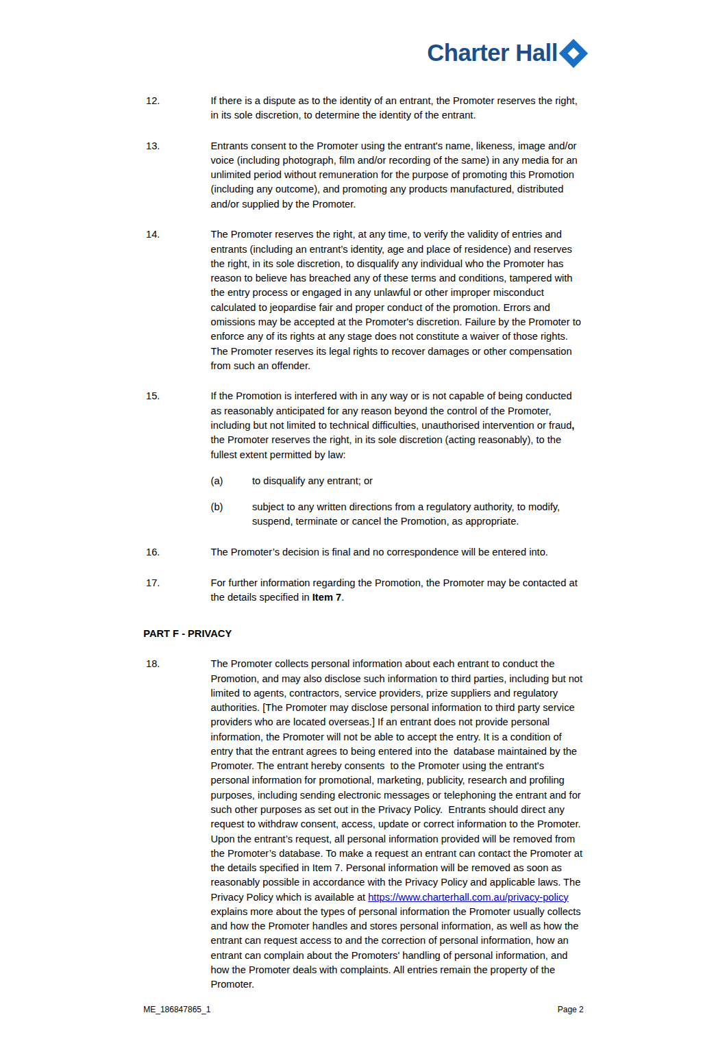Charter Hall
12. If there is a dispute as to the identity of an entrant, the Promoter reserves the right, in its sole discretion, to determine the identity of the entrant.
13. Entrants consent to the Promoter using the entrant's name, likeness, image and/or voice (including photograph, film and/or recording of the same) in any media for an unlimited period without remuneration for the purpose of promoting this Promotion (including any outcome), and promoting any products manufactured, distributed and/or supplied by the Promoter.
14. The Promoter reserves the right, at any time, to verify the validity of entries and entrants (including an entrant’s identity, age and place of residence) and reserves the right, in its sole discretion, to disqualify any individual who the Promoter has reason to believe has breached any of these terms and conditions, tampered with the entry process or engaged in any unlawful or other improper misconduct calculated to jeopardise fair and proper conduct of the promotion. Errors and omissions may be accepted at the Promoter's discretion. Failure by the Promoter to enforce any of its rights at any stage does not constitute a waiver of those rights. The Promoter reserves its legal rights to recover damages or other compensation from such an offender.
15. If the Promotion is interfered with in any way or is not capable of being conducted as reasonably anticipated for any reason beyond the control of the Promoter, including but not limited to technical difficulties, unauthorised intervention or fraud, the Promoter reserves the right, in its sole discretion (acting reasonably), to the fullest extent permitted by law:
(a) to disqualify any entrant; or
(b) subject to any written directions from a regulatory authority, to modify, suspend, terminate or cancel the Promotion, as appropriate.
16. The Promoter’s decision is final and no correspondence will be entered into.
17. For further information regarding the Promotion, the Promoter may be contacted at the details specified in Item 7.
PART F - PRIVACY
18. The Promoter collects personal information about each entrant to conduct the Promotion, and may also disclose such information to third parties, including but not limited to agents, contractors, service providers, prize suppliers and regulatory authorities. [The Promoter may disclose personal information to third party service providers who are located overseas.] If an entrant does not provide personal information, the Promoter will not be able to accept the entry. It is a condition of entry that the entrant agrees to being entered into the database maintained by the Promoter. The entrant hereby consents to the Promoter using the entrant's personal information for promotional, marketing, publicity, research and profiling purposes, including sending electronic messages or telephoning the entrant and for such other purposes as set out in the Privacy Policy. Entrants should direct any request to withdraw consent, access, update or correct information to the Promoter. Upon the entrant’s request, all personal information provided will be removed from the Promoter’s database. To make a request an entrant can contact the Promoter at the details specified in Item 7. Personal information will be removed as soon as reasonably possible in accordance with the Privacy Policy and applicable laws. The Privacy Policy which is available at https://www.charterhall.com.au/privacy-policy explains more about the types of personal information the Promoter usually collects and how the Promoter handles and stores personal information, as well as how the entrant can request access to and the correction of personal information, how an entrant can complain about the Promoters' handling of personal information, and how the Promoter deals with complaints. All entries remain the property of the Promoter.
ME_186847865_1 Page 2